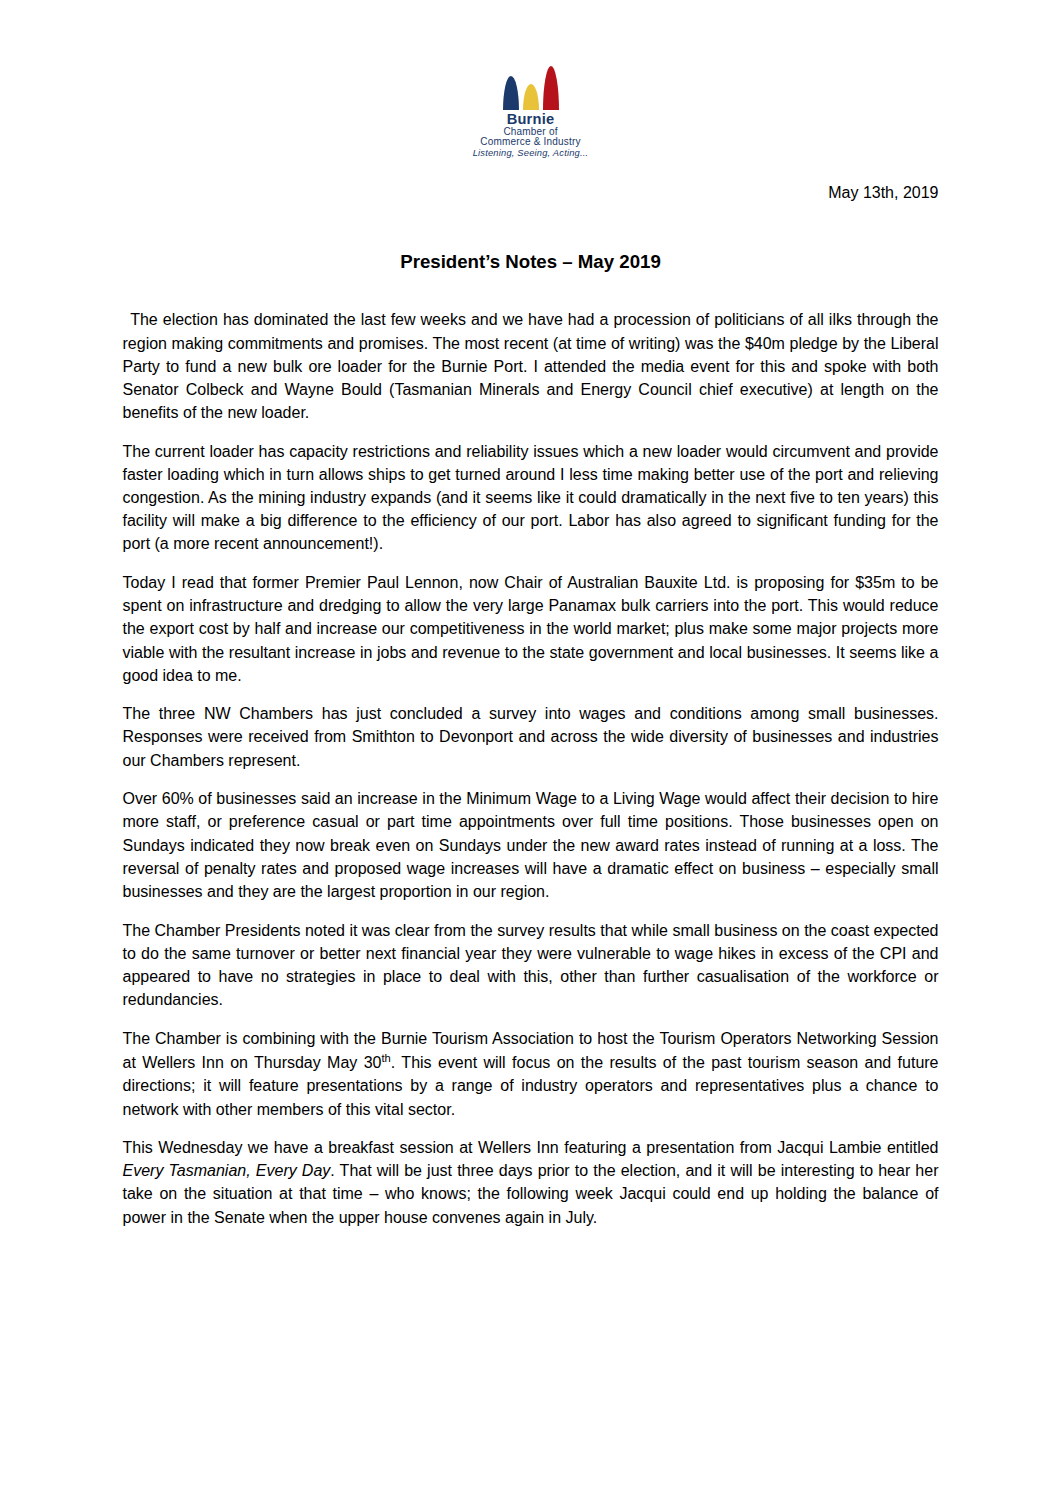Burnie Chamber of
Commerce & Industry Listening, Seeing, Acting...
May 13th, 2019
President’s Notes – May 2019
The election has dominated the last few weeks and we have had a procession of politicians of all ilks through the region making commitments and promises. The most recent (at time of writing) was the $40m pledge by the Liberal Party to fund a new bulk ore loader for the Burnie Port. I attended the media event for this and spoke with both Senator Colbeck and Wayne Bould (Tasmanian Minerals and Energy Council chief executive) at length on the benefits of the new loader.
The current loader has capacity restrictions and reliability issues which a new loader would circumvent and provide faster loading which in turn allows ships to get turned around I less time making better use of the port and relieving congestion. As the mining industry expands (and it seems like it could dramatically in the next five to ten years) this facility will make a big difference to the efficiency of our port. Labor has also agreed to significant funding for the port (a more recent announcement!).
Today I read that former Premier Paul Lennon, now Chair of Australian Bauxite Ltd. is proposing for $35m to be spent on infrastructure and dredging to allow the very large Panamax bulk carriers into the port. This would reduce the export cost by half and increase our competitiveness in the world market; plus make some major projects more viable with the resultant increase in jobs and revenue to the state government and local businesses. It seems like a good idea to me.
The three NW Chambers has just concluded a survey into wages and conditions among small businesses. Responses were received from Smithton to Devonport and across the wide diversity of businesses and industries our Chambers represent.
Over 60% of businesses said an increase in the Minimum Wage to a Living Wage would affect their decision to hire more staff, or preference casual or part time appointments over full time positions. Those businesses open on Sundays indicated they now break even on Sundays under the new award rates instead of running at a loss. The reversal of penalty rates and proposed wage increases will have a dramatic effect on business – especially small businesses and they are the largest proportion in our region.
The Chamber Presidents noted it was clear from the survey results that while small business on the coast expected to do the same turnover or better next financial year they were vulnerable to wage hikes in excess of the CPI and appeared to have no strategies in place to deal with this, other than further casualisation of the workforce or redundancies.
The Chamber is combining with the Burnie Tourism Association to host the Tourism Operators Networking Session at Wellers Inn on Thursday May 30th. This event will focus on the results of the past tourism season and future directions; it will feature presentations by a range of industry operators and representatives plus a chance to network with other members of this vital sector.
This Wednesday we have a breakfast session at Wellers Inn featuring a presentation from Jacqui Lambie entitled Every Tasmanian, Every Day. That will be just three days prior to the election, and it will be interesting to hear her take on the situation at that time – who knows; the following week Jacqui could end up holding the balance of power in the Senate when the upper house convenes again in July.